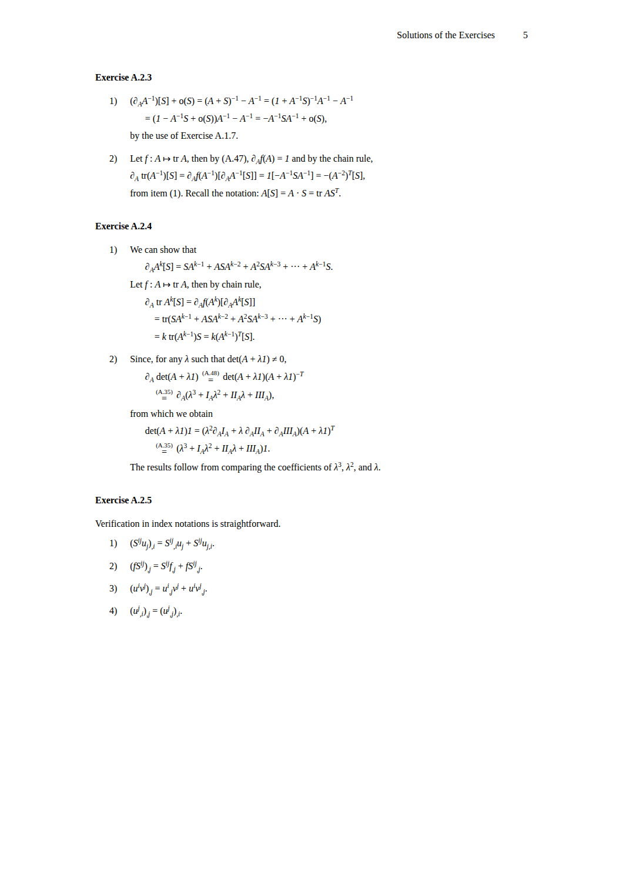Solutions of the Exercises 5
Exercise A.2.3
(∂AA−1)[S] + o(S) = (A + S)−1 − A−1 = (1 + A−1S)−1A−1 − A−1
= (1 − A−1S + o(S))A−1 − A−1 = −A−1SA−1 + o(S),
by the use of Exercise A.1.7.
Let f : A ↦ tr A, then by (A.47), ∂Af(A) = 1 and by the chain rule,
∂A tr(A−1)[S] = ∂Af(A−1)[∂AA−1[S]] = 1[−A−1SA−1] = −(A−2)T[S],
from item (1). Recall the notation: A[S] = A · S = tr AST.
Exercise A.2.4
We can show that
∂AAk[S] = SAk−1 + ASAk−2 + A2SAk−3 + ··· + Ak−1S.
Let f : A ↦ tr A, then by chain rule,
∂A tr Ak[S] = ∂Af(Ak)[∂AAk[S]]
= tr(SAk−1 + ASAk−2 + A2SAk−3 + ··· + Ak−1S)
= k tr(Ak−1)S = k(Ak−1)T[S].
Since, for any λ such that det(A + λ1) ≠ 0,
∂A det(A + λ1) (A.48)= det(A + λ1)(A + λ1)−T
(A.35)= ∂A(λ3 + IAλ2 + IIAλ + IIIA),
from which we obtain
det(A + λ1)1 = (λ2∂AIA + λ ∂AIIA + ∂AIIIA)(A + λ1)T
(A.35)= (λ3 + IAλ2 + IIAλ + IIIA)1.
The results follow from comparing the coefficients of λ3, λ2, and λ.
Exercise A.2.5
Verification in index notations is straightforward.
(Sijuj),i = Sij,iuj + Sijuj,i.
(fSij),j = Sijf,j + fSij,j.
(uivj),j = ui,jvj + uivj,j.
(uj,i),j = (uj,j),i.